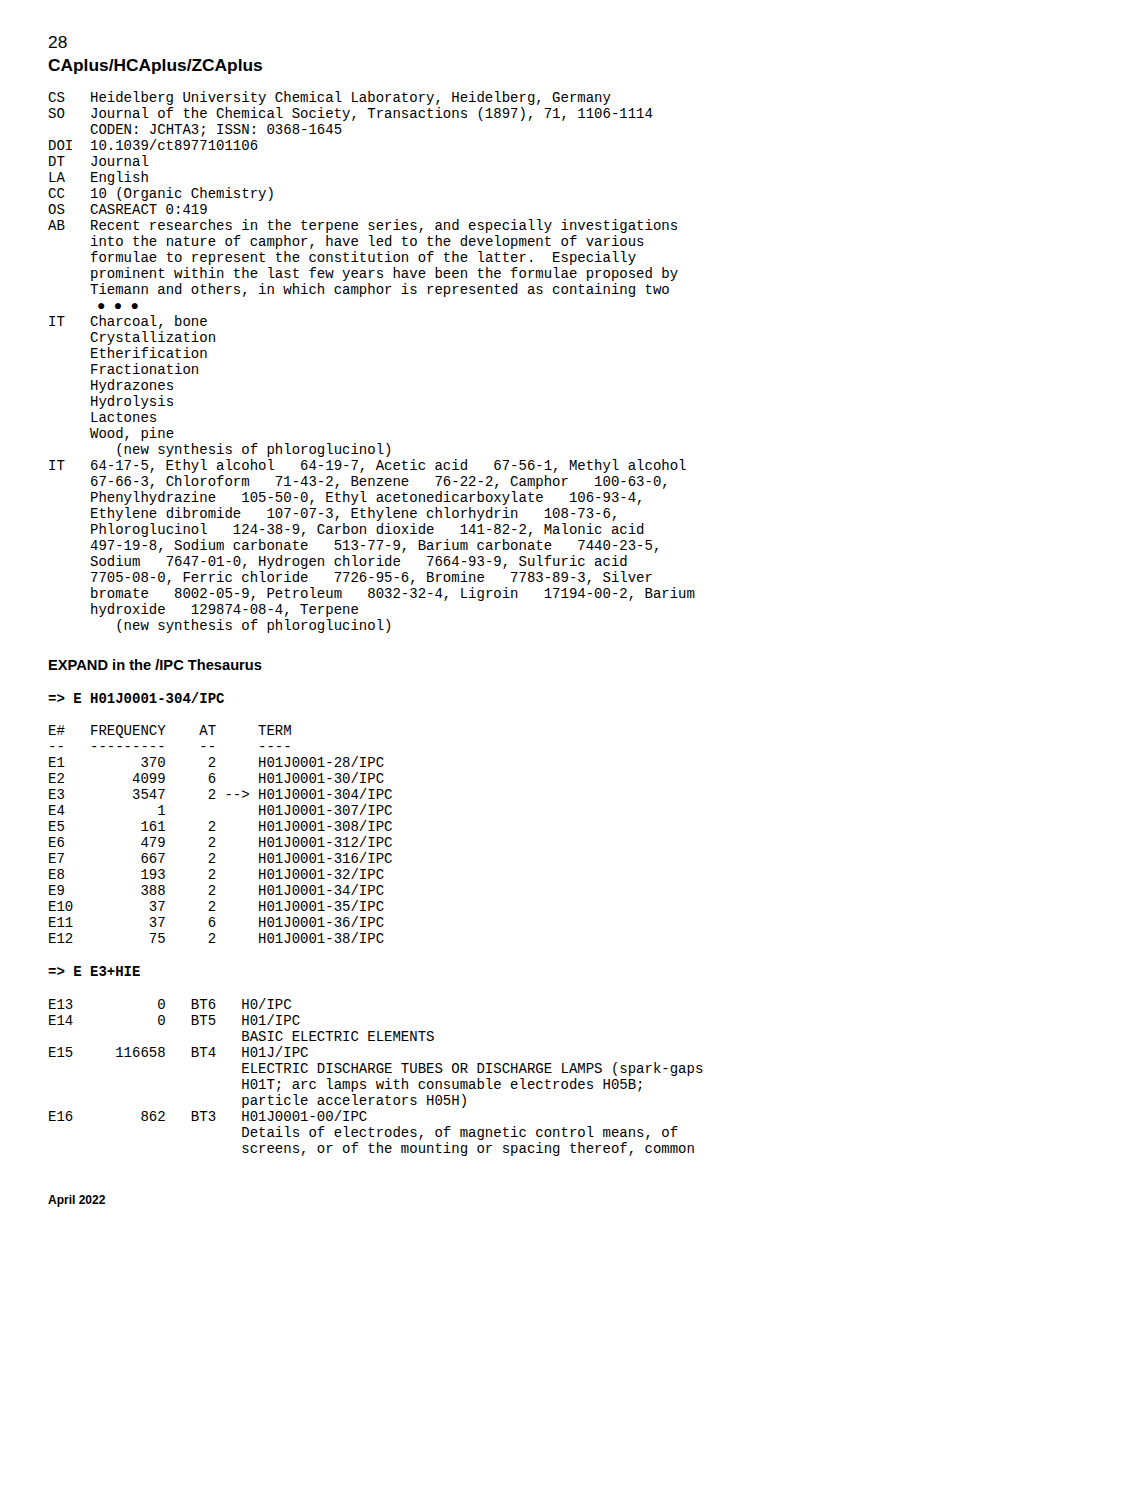28
CAplus/HCAplus/ZCAplus
CS   Heidelberg University Chemical Laboratory, Heidelberg, Germany
SO   Journal of the Chemical Society, Transactions (1897), 71, 1106-1114
     CODEN: JCHTA3; ISSN: 0368-1645
DOI  10.1039/ct8977101106
DT   Journal
LA   English
CC   10 (Organic Chemistry)
OS   CASREACT 0:419
AB   Recent researches in the terpene series, and especially investigations
     into the nature of camphor, have led to the development of various
     formulae to represent the constitution of the latter.  Especially
     prominent within the last few years have been the formulae proposed by
     Tiemann and others, in which camphor is represented as containing two
●●●
IT   Charcoal, bone
     Crystallization
     Etherification
     Fractionation
     Hydrazones
     Hydrolysis
     Lactones
     Wood, pine
        (new synthesis of phloroglucinol)
IT   64-17-5, Ethyl alcohol   64-19-7, Acetic acid   67-56-1, Methyl alcohol
     67-66-3, Chloroform   71-43-2, Benzene   76-22-2, Camphor   100-63-0,
     Phenylhydrazine   105-50-0, Ethyl acetonedicarboxylate   106-93-4,
     Ethylene dibromide   107-07-3, Ethylene chlorhydrin   108-73-6,
     Phloroglucinol   124-38-9, Carbon dioxide   141-82-2, Malonic acid
     497-19-8, Sodium carbonate   513-77-9, Barium carbonate   7440-23-5,
     Sodium   7647-01-0, Hydrogen chloride   7664-93-9, Sulfuric acid
     7705-08-0, Ferric chloride   7726-95-6, Bromine   7783-89-3, Silver
     bromate   8002-05-9, Petroleum   8032-32-4, Ligroin   17194-00-2, Barium
     hydroxide   129874-08-4, Terpene
        (new synthesis of phloroglucinol)
EXPAND in the /IPC Thesaurus
=> E H01J0001-304/IPC
E#   FREQUENCY    AT     TERM
--   ---------    --     ----
E1         370     2     H01J0001-28/IPC
E2        4099     6     H01J0001-30/IPC
E3        3547     2 --> H01J0001-304/IPC
E4           1           H01J0001-307/IPC
E5         161     2     H01J0001-308/IPC
E6         479     2     H01J0001-312/IPC
E7         667     2     H01J0001-316/IPC
E8         193     2     H01J0001-32/IPC
E9         388     2     H01J0001-34/IPC
E10         37     2     H01J0001-35/IPC
E11         37     6     H01J0001-36/IPC
E12         75     2     H01J0001-38/IPC
=> E E3+HIE
E13          0   BT6   H0/IPC
E14          0   BT5   H01/IPC
                       BASIC ELECTRIC ELEMENTS
E15     116658   BT4   H01J/IPC
                       ELECTRIC DISCHARGE TUBES OR DISCHARGE LAMPS (spark-gaps
                       H01T; arc lamps with consumable electrodes H05B;
                       particle accelerators H05H)
E16        862   BT3   H01J0001-00/IPC
                       Details of electrodes, of magnetic control means, of
                       screens, or of the mounting or spacing thereof, common
April 2022